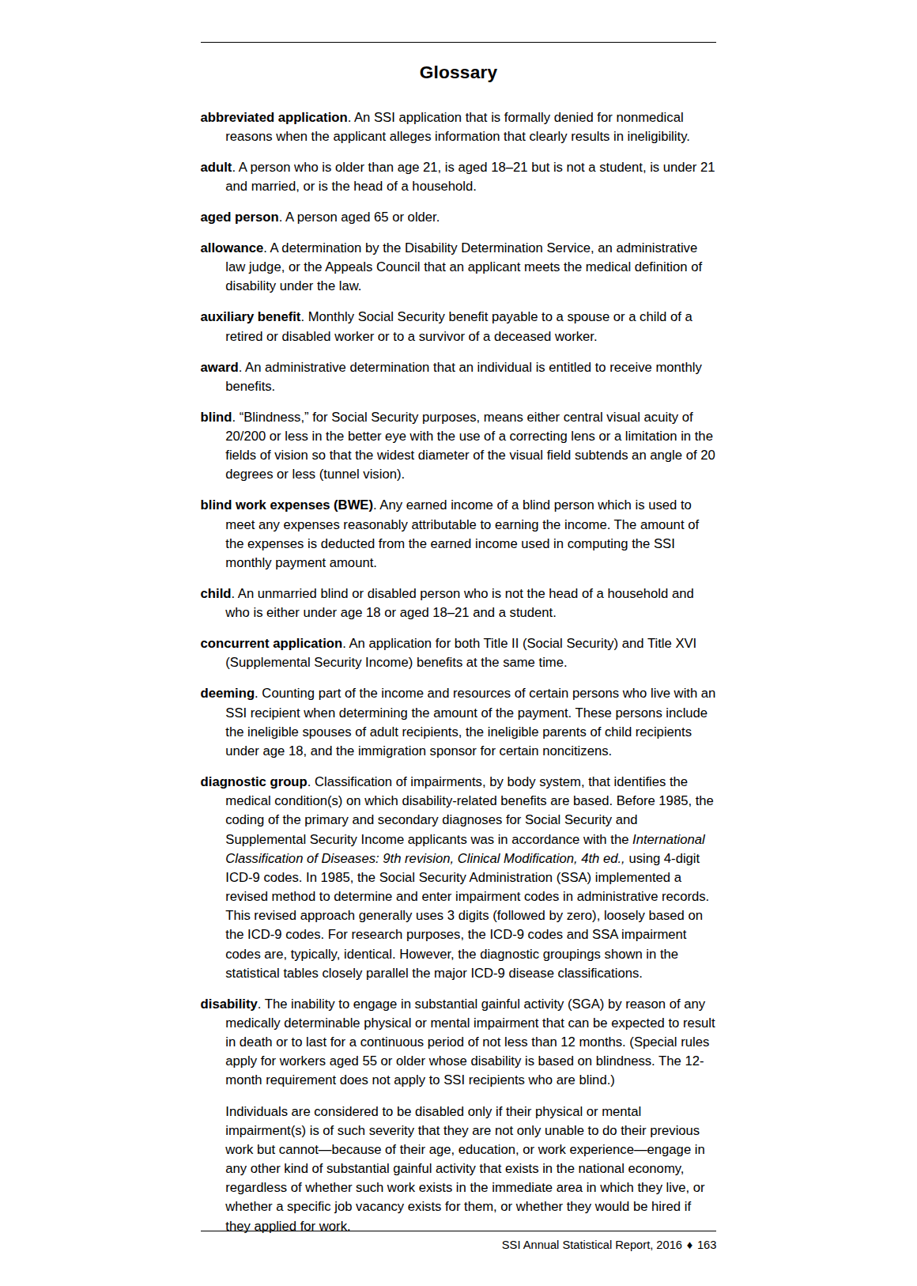Glossary
abbreviated application
abbreviated application. An SSI application that is formally denied for nonmedical reasons when the applicant alleges information that clearly results in ineligibility.
adult
adult. A person who is older than age 21, is aged 18–21 but is not a student, is under 21 and married, or is the head of a household.
aged person
aged person. A person aged 65 or older.
allowance
allowance. A determination by the Disability Determination Service, an administrative law judge, or the Appeals Council that an applicant meets the medical definition of disability under the law.
auxiliary benefit
auxiliary benefit. Monthly Social Security benefit payable to a spouse or a child of a retired or disabled worker or to a survivor of a deceased worker.
award
award. An administrative determination that an individual is entitled to receive monthly benefits.
blind
blind. “Blindness,” for Social Security purposes, means either central visual acuity of 20/200 or less in the better eye with the use of a correcting lens or a limitation in the fields of vision so that the widest diameter of the visual field subtends an angle of 20 degrees or less (tunnel vision).
blind work expenses (BWE)
blind work expenses (BWE). Any earned income of a blind person which is used to meet any expenses reasonably attributable to earning the income. The amount of the expenses is deducted from the earned income used in computing the SSI monthly payment amount.
child
child. An unmarried blind or disabled person who is not the head of a household and who is either under age 18 or aged 18–21 and a student.
concurrent application
concurrent application. An application for both Title II (Social Security) and Title XVI (Supplemental Security Income) benefits at the same time.
deeming
deeming. Counting part of the income and resources of certain persons who live with an SSI recipient when determining the amount of the payment. These persons include the ineligible spouses of adult recipients, the ineligible parents of child recipients under age 18, and the immigration sponsor for certain noncitizens.
diagnostic group
diagnostic group. Classification of impairments, by body system, that identifies the medical condition(s) on which disability-related benefits are based. Before 1985, the coding of the primary and secondary diagnoses for Social Security and Supplemental Security Income applicants was in accordance with the International Classification of Diseases: 9th revision, Clinical Modification, 4th ed., using 4-digit ICD-9 codes. In 1985, the Social Security Administration (SSA) implemented a revised method to determine and enter impairment codes in administrative records. This revised approach generally uses 3 digits (followed by zero), loosely based on the ICD-9 codes. For research purposes, the ICD-9 codes and SSA impairment codes are, typically, identical. However, the diagnostic groupings shown in the statistical tables closely parallel the major ICD-9 disease classifications.
disability
disability. The inability to engage in substantial gainful activity (SGA) by reason of any medically determinable physical or mental impairment that can be expected to result in death or to last for a continuous period of not less than 12 months. (Special rules apply for workers aged 55 or older whose disability is based on blindness. The 12-month requirement does not apply to SSI recipients who are blind.)
Individuals are considered to be disabled only if their physical or mental impairment(s) is of such severity that they are not only unable to do their previous work but cannot—because of their age, education, or work experience—engage in any other kind of substantial gainful activity that exists in the national economy, regardless of whether such work exists in the immediate area in which they live, or whether a specific job vacancy exists for them, or whether they would be hired if they applied for work.
SSI Annual Statistical Report, 2016♦163